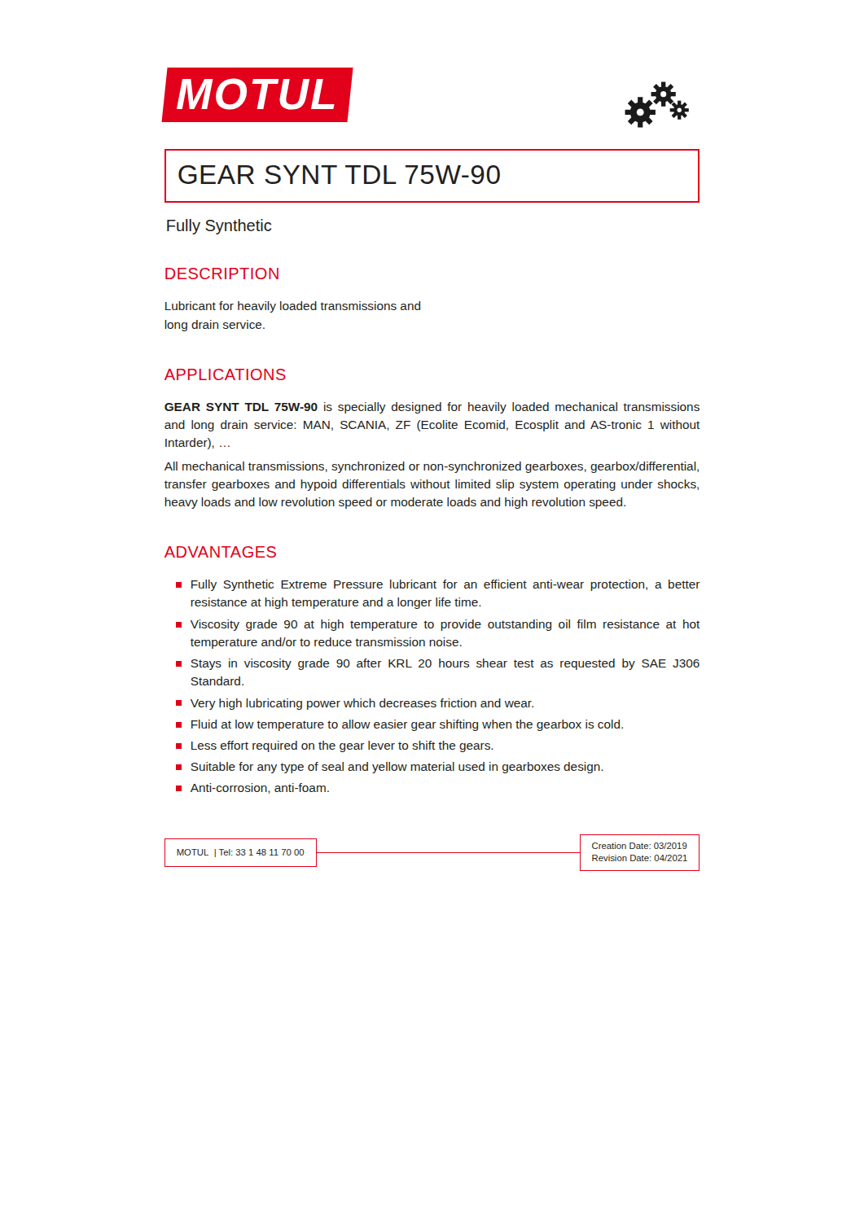MOTUL
GEAR SYNT TDL 75W-90
Fully Synthetic
DESCRIPTION
Lubricant for heavily loaded transmissions and
long drain service.
APPLICATIONS
GEAR SYNT TDL 75W-90 is specially designed for heavily loaded mechanical transmissions and long drain service: MAN, SCANIA, ZF (Ecolite Ecomid, Ecosplit and AS-tronic 1 without Intarder), …
All mechanical transmissions, synchronized or non-synchronized gearboxes, gearbox/differential, transfer gearboxes and hypoid differentials without limited slip system operating under shocks, heavy loads and low revolution speed or moderate loads and high revolution speed.
ADVANTAGES
Fully Synthetic Extreme Pressure lubricant for an efficient anti-wear protection, a better resistance at high temperature and a longer life time.
Viscosity grade 90 at high temperature to provide outstanding oil film resistance at hot temperature and/or to reduce transmission noise.
Stays in viscosity grade 90 after KRL 20 hours shear test as requested by SAE J306 Standard.
Very high lubricating power which decreases friction and wear.
Fluid at low temperature to allow easier gear shifting when the gearbox is cold.
Less effort required on the gear lever to shift the gears.
Suitable for any type of seal and yellow material used in gearboxes design.
Anti-corrosion, anti-foam.
MOTUL | Tel: 33 1 48 11 70 00
Creation Date: 03/2019
Revision Date: 04/2021